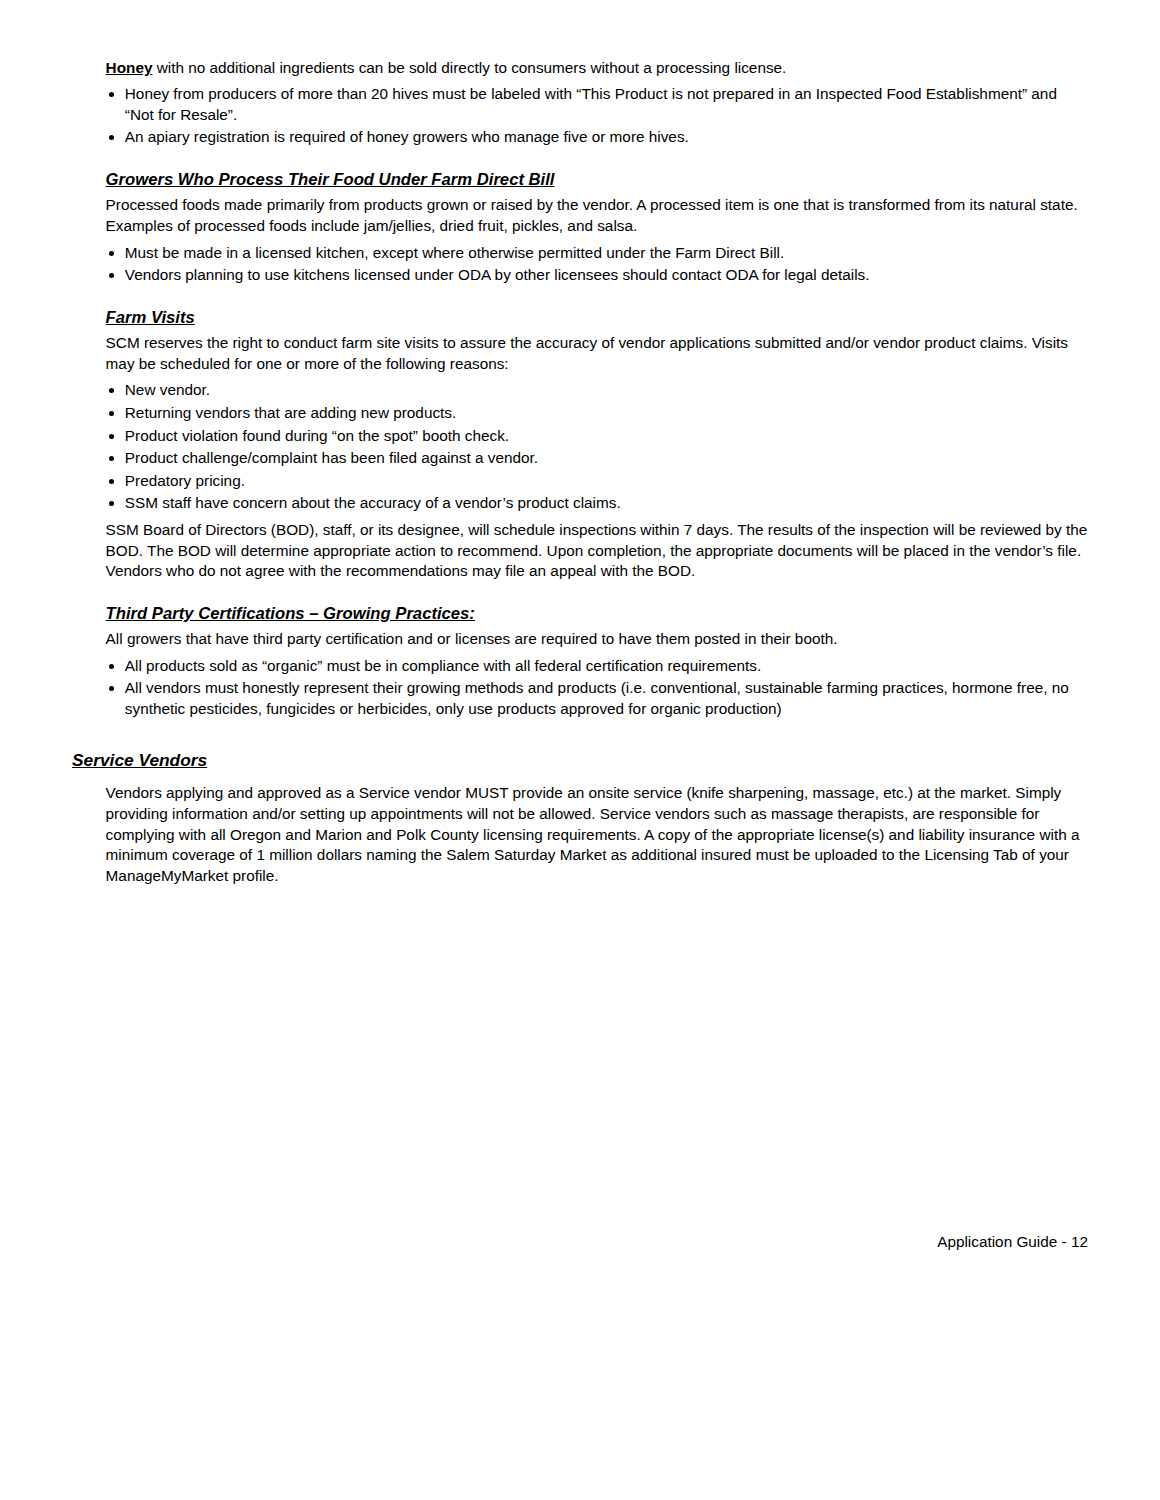Honey with no additional ingredients can be sold directly to consumers without a processing license.
Honey from producers of more than 20 hives must be labeled with “This Product is not prepared in an Inspected Food Establishment” and “Not for Resale”.
An apiary registration is required of honey growers who manage five or more hives.
Growers Who Process Their Food Under Farm Direct Bill
Processed foods made primarily from products grown or raised by the vendor. A processed item is one that is transformed from its natural state. Examples of processed foods include jam/jellies, dried fruit, pickles, and salsa.
Must be made in a licensed kitchen, except where otherwise permitted under the Farm Direct Bill.
Vendors planning to use kitchens licensed under ODA by other licensees should contact ODA for legal details.
Farm Visits
SCM reserves the right to conduct farm site visits to assure the accuracy of vendor applications submitted and/or vendor product claims. Visits may be scheduled for one or more of the following reasons:
New vendor.
Returning vendors that are adding new products.
Product violation found during “on the spot” booth check.
Product challenge/complaint has been filed against a vendor.
Predatory pricing.
SSM staff have concern about the accuracy of a vendor’s product claims.
SSM Board of Directors (BOD), staff, or its designee, will schedule inspections within 7 days. The results of the inspection will be reviewed by the BOD. The BOD will determine appropriate action to recommend. Upon completion, the appropriate documents will be placed in the vendor’s file. Vendors who do not agree with the recommendations may file an appeal with the BOD.
Third Party Certifications – Growing Practices:
All growers that have third party certification and or licenses are required to have them posted in their booth.
All products sold as “organic” must be in compliance with all federal certification requirements.
All vendors must honestly represent their growing methods and products (i.e. conventional, sustainable farming practices, hormone free, no synthetic pesticides, fungicides or herbicides, only use products approved for organic production)
Service Vendors
Vendors applying and approved as a Service vendor MUST provide an onsite service (knife sharpening, massage, etc.) at the market. Simply providing information and/or setting up appointments will not be allowed. Service vendors such as massage therapists, are responsible for complying with all Oregon and Marion and Polk County licensing requirements. A copy of the appropriate license(s) and liability insurance with a minimum coverage of 1 million dollars naming the Salem Saturday Market as additional insured must be uploaded to the Licensing Tab of your ManageMyMarket profile.
Application Guide - 12